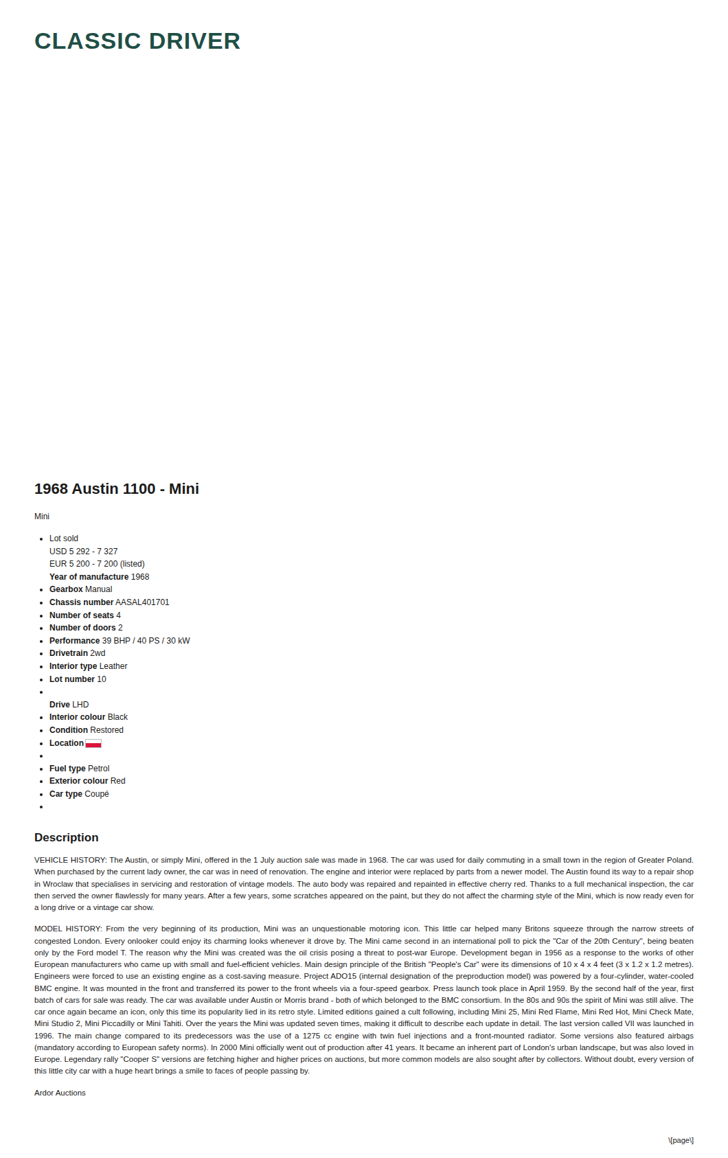CLASSIC DRIVER
1968 Austin 1100 - Mini
Mini
Lot sold
USD 5 292 - 7 327
EUR 5 200 - 7 200 (listed)
Year of manufacture 1968
Gearbox Manual
Chassis number AASAL401701
Number of seats 4
Number of doors 2
Performance 39 BHP / 40 PS / 30 kW
Drivetrain 2wd
Interior type Leather
Lot number 10
Drive LHD
Interior colour Black
Condition Restored
Location
Fuel type Petrol
Exterior colour Red
Car type Coupé
Description
VEHICLE HISTORY: The Austin, or simply Mini, offered in the 1 July auction sale was made in 1968. The car was used for daily commuting in a small town in the region of Greater Poland. When purchased by the current lady owner, the car was in need of renovation. The engine and interior were replaced by parts from a newer model. The Austin found its way to a repair shop in Wroclaw that specialises in servicing and restoration of vintage models. The auto body was repaired and repainted in effective cherry red. Thanks to a full mechanical inspection, the car then served the owner flawlessly for many years. After a few years, some scratches appeared on the paint, but they do not affect the charming style of the Mini, which is now ready even for a long drive or a vintage car show.
MODEL HISTORY: From the very beginning of its production, Mini was an unquestionable motoring icon. This little car helped many Britons squeeze through the narrow streets of congested London. Every onlooker could enjoy its charming looks whenever it drove by. The Mini came second in an international poll to pick the "Car of the 20th Century", being beaten only by the Ford model T. The reason why the Mini was created was the oil crisis posing a threat to post-war Europe. Development began in 1956 as a response to the works of other European manufacturers who came up with small and fuel-efficient vehicles. Main design principle of the British "People's Car" were its dimensions of 10 x 4 x 4 feet (3 x 1.2 x 1.2 metres). Engineers were forced to use an existing engine as a cost-saving measure. Project ADO15 (internal designation of the preproduction model) was powered by a four-cylinder, water-cooled BMC engine. It was mounted in the front and transferred its power to the front wheels via a four-speed gearbox. Press launch took place in April 1959. By the second half of the year, first batch of cars for sale was ready. The car was available under Austin or Morris brand - both of which belonged to the BMC consortium. In the 80s and 90s the spirit of Mini was still alive. The car once again became an icon, only this time its popularity lied in its retro style. Limited editions gained a cult following, including Mini 25, Mini Red Flame, Mini Red Hot, Mini Check Mate, Mini Studio 2, Mini Piccadilly or Mini Tahiti. Over the years the Mini was updated seven times, making it difficult to describe each update in detail. The last version called VII was launched in 1996. The main change compared to its predecessors was the use of a 1275 cc engine with twin fuel injections and a front-mounted radiator. Some versions also featured airbags (mandatory according to European safety norms). In 2000 Mini officially went out of production after 41 years. It became an inherent part of London's urban landscape, but was also loved in Europe. Legendary rally "Cooper S" versions are fetching higher and higher prices on auctions, but more common models are also sought after by collectors. Without doubt, every version of this little city car with a huge heart brings a smile to faces of people passing by.
Ardor Auctions
\[page\]